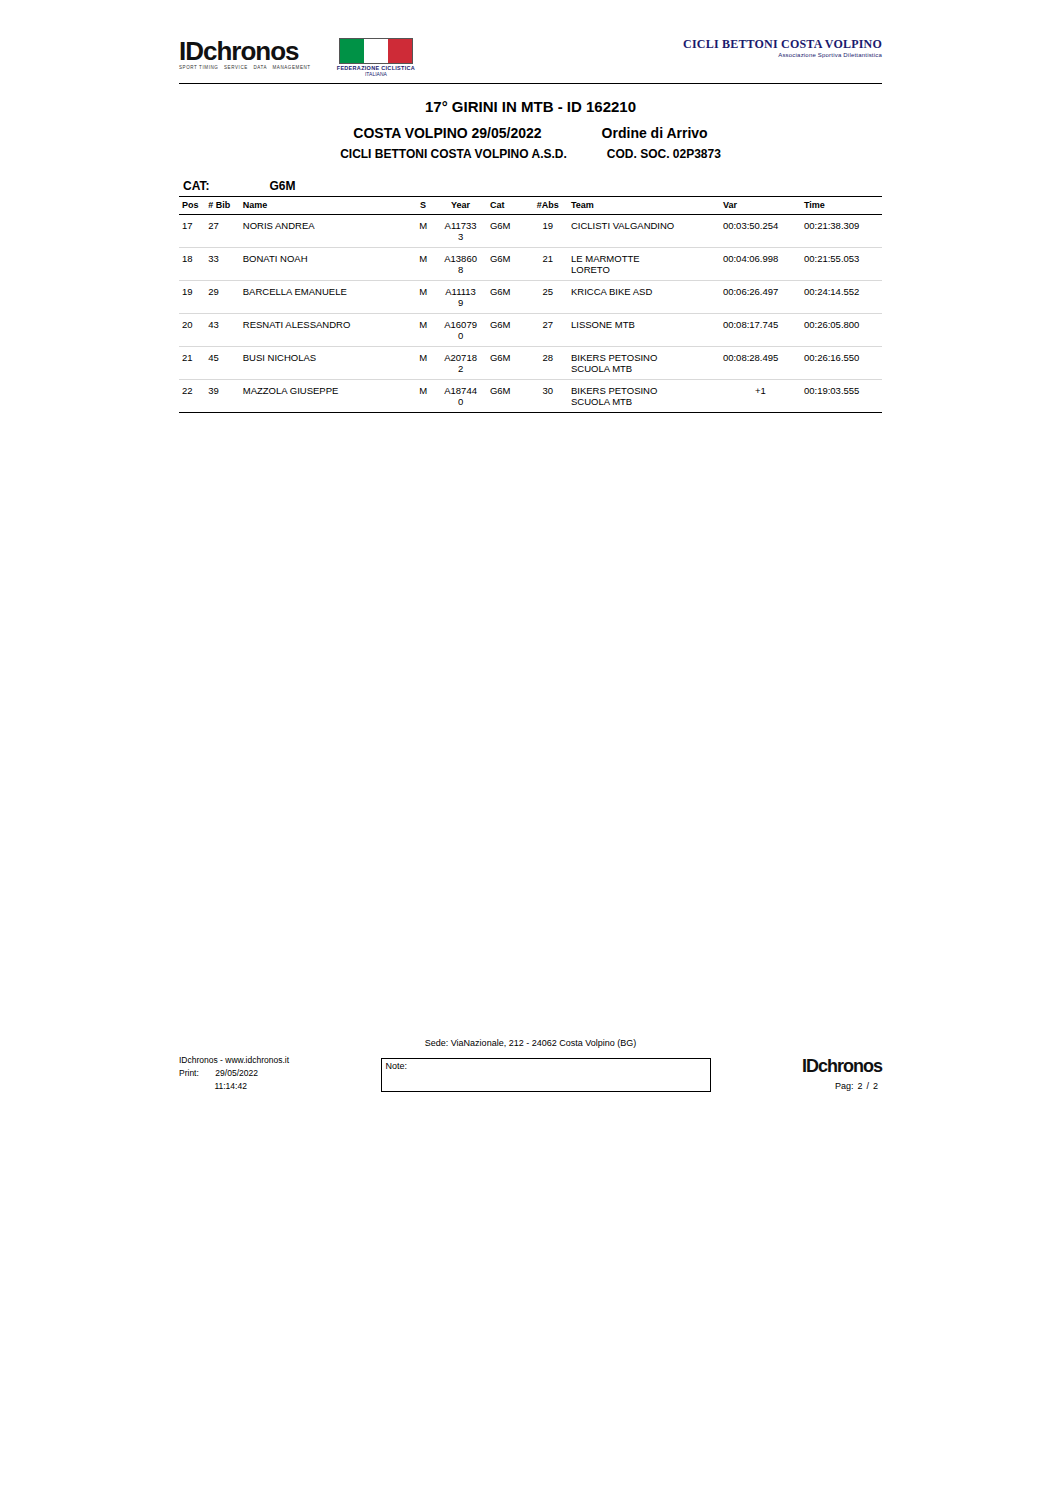IDchronos
SPORT TIMING SERVICE DATA MANAGEMENT
FEDERAZIONE CICLISTICA
ITALIANA
CICLI BETTONI COSTA VOLPINO
Associazione Sportiva Dilettantistica
17° GIRINI IN MTB - ID 162210
COSTA VOLPINO 29/05/2022
Ordine di Arrivo
CICLI BETTONI COSTA VOLPINO A.S.D.
COD. SOC. 02P3873
CAT: G6M
| Pos | # Bib | Name | S | Year | Cat | #Abs | Team | Var | Time |
| --- | --- | --- | --- | --- | --- | --- | --- | --- | --- |
| 17 | 27 | NORIS ANDREA | M | A11733 3 | G6M | 19 | CICLISTI VALGANDINO | 00:03:50.254 | 00:21:38.309 |
| 18 | 33 | BONATI NOAH | M | A13860 8 | G6M | 21 | LE MARMOTTE LORETO | 00:04:06.998 | 00:21:55.053 |
| 19 | 29 | BARCELLA EMANUELE | M | A11113 9 | G6M | 25 | KRICCA BIKE ASD | 00:06:26.497 | 00:24:14.552 |
| 20 | 43 | RESNATI ALESSANDRO | M | A16079 0 | G6M | 27 | LISSONE MTB | 00:08:17.745 | 00:26:05.800 |
| 21 | 45 | BUSI NICHOLAS | M | A20718 2 | G6M | 28 | BIKERS PETOSINO SCUOLA MTB | 00:08:28.495 | 00:26:16.550 |
| 22 | 39 | MAZZOLA GIUSEPPE | M | A18744 0 | G6M | 30 | BIKERS PETOSINO SCUOLA MTB | +1 | 00:19:03.555 |
Sede: ViaNazionale, 212 - 24062 Costa Volpino (BG)
IDchronos - www.idchronos.it
Print: 29/05/2022
11:14:42
Note:
IDchronos
Pag:2/2